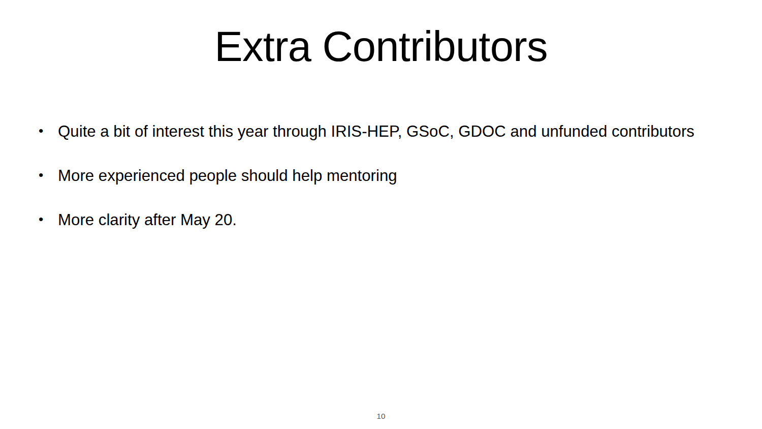Extra Contributors
Quite a bit of interest this year through IRIS-HEP, GSoC, GDOC and unfunded contributors
More experienced people should help mentoring
More clarity after May 20.
10